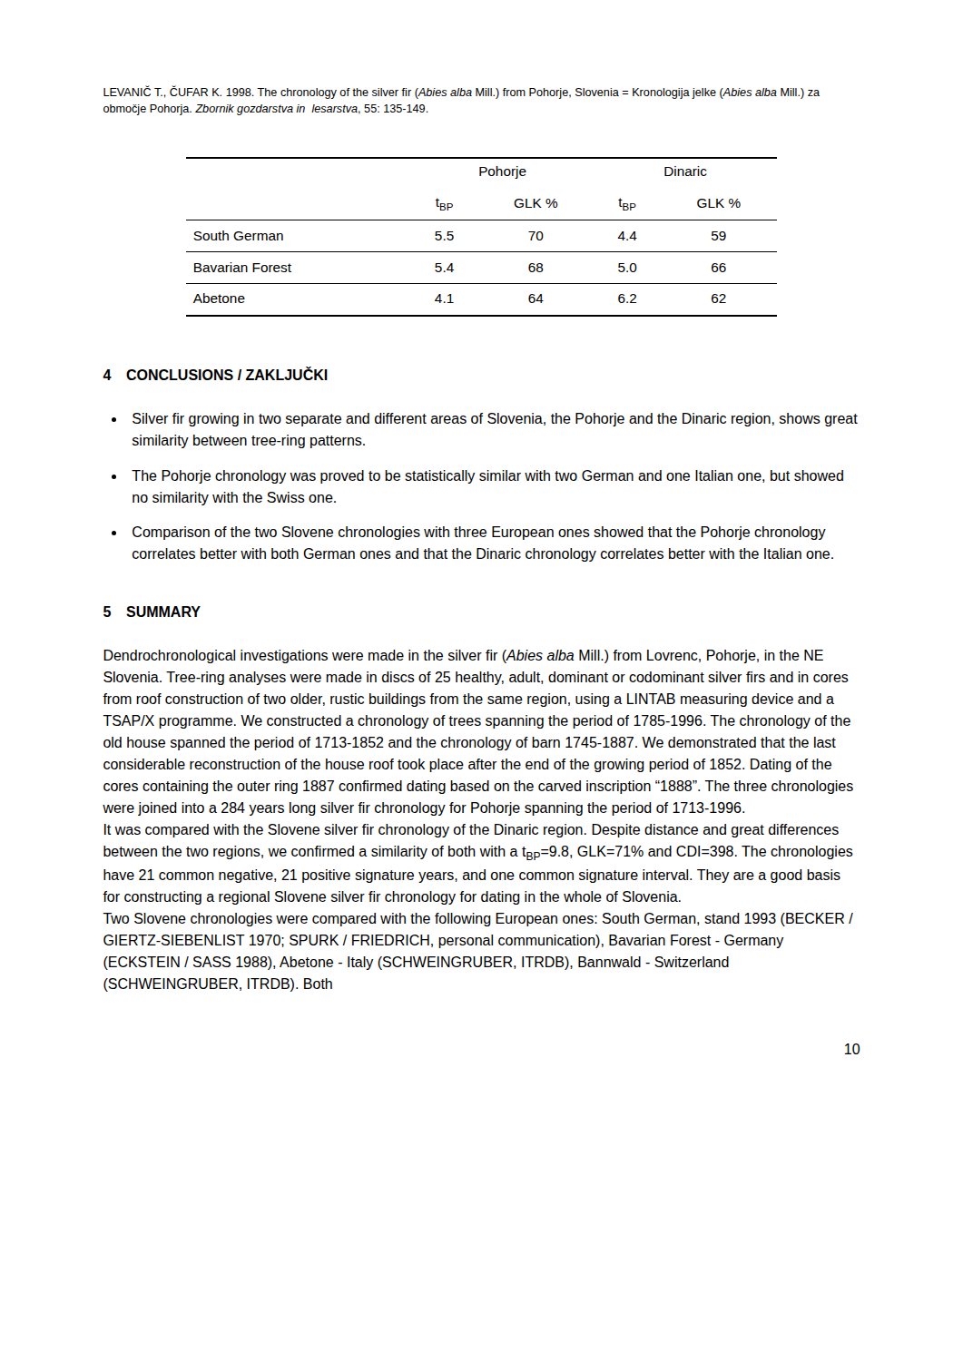LEVANIČ T., ČUFAR K. 1998. The chronology of the silver fir (Abies alba Mill.) from Pohorje, Slovenia = Kronologija jelke (Abies alba Mill.) za območje Pohorja. Zbornik gozdarstva in lesarstva, 55: 135-149.
| | Pohorje | Dinaric |
| --- | --- | --- |
| | t BP | GLK % | t BP | GLK % |
| South German | 5.5 | 70 | 4.4 | 59 |
| Bavarian Forest | 5.4 | 68 | 5.0 | 66 |
| Abetone | 4.1 | 64 | 6.2 | 62 |
4 CONCLUSIONS / ZAKLJUČKI
Silver fir growing in two separate and different areas of Slovenia, the Pohorje and the Dinaric region, shows great similarity between tree-ring patterns.
The Pohorje chronology was proved to be statistically similar with two German and one Italian one, but showed no similarity with the Swiss one.
Comparison of the two Slovene chronologies with three European ones showed that the Pohorje chronology correlates better with both German ones and that the Dinaric chronology correlates better with the Italian one.
5 SUMMARY
Dendrochronological investigations were made in the silver fir (Abies alba Mill.) from Lovrenc, Pohorje, in the NE Slovenia. Tree-ring analyses were made in discs of 25 healthy, adult, dominant or codominant silver firs and in cores from roof construction of two older, rustic buildings from the same region, using a LINTAB measuring device and a TSAP/X programme. We constructed a chronology of trees spanning the period of 1785-1996. The chronology of the old house spanned the period of 1713-1852 and the chronology of barn 1745-1887. We demonstrated that the last considerable reconstruction of the house roof took place after the end of the growing period of 1852. Dating of the cores containing the outer ring 1887 confirmed dating based on the carved inscription “1888”. The three chronologies were joined into a 284 years long silver fir chronology for Pohorje spanning the period of 1713-1996.
It was compared with the Slovene silver fir chronology of the Dinaric region. Despite distance and great differences between the two regions, we confirmed a similarity of both with a tBP=9.8, GLK=71% and CDI=398. The chronologies have 21 common negative, 21 positive signature years, and one common signature interval. They are a good basis for constructing a regional Slovene silver fir chronology for dating in the whole of Slovenia.
Two Slovene chronologies were compared with the following European ones: South German, stand 1993 (BECKER / GIERTZ-SIEBENLIST 1970; SPURK / FRIEDRICH, personal communication), Bavarian Forest - Germany (ECKSTEIN / SASS 1988), Abetone - Italy (SCHWEINGRUBER, ITRDB), Bannwald - Switzerland (SCHWEINGRUBER, ITRDB). Both
10